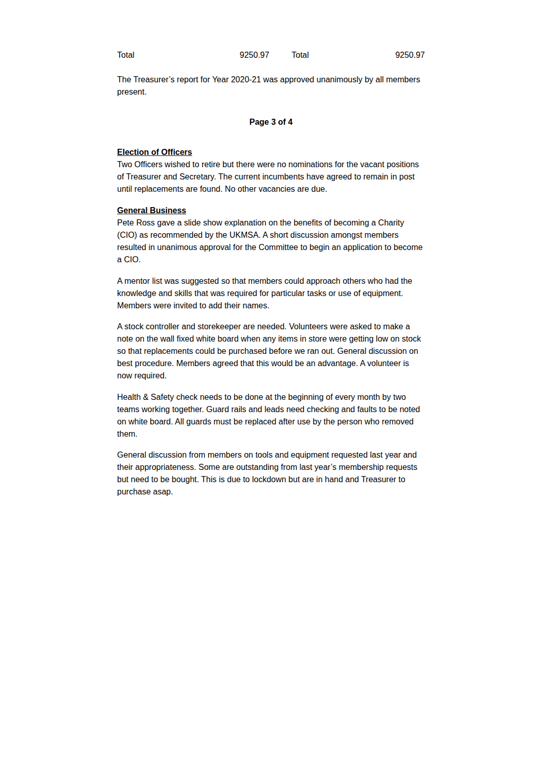Total 9250.97 Total 9250.97
The Treasurer’s report for Year 2020-21 was approved unanimously by all members present.
Page 3 of 4
Election of Officers
Two Officers wished to retire but there were no nominations for the vacant positions of Treasurer and Secretary. The current incumbents have agreed to remain in post until replacements are found. No other vacancies are due.
General Business
Pete Ross gave a slide show explanation on the benefits of becoming a Charity (CIO) as recommended by the UKMSA. A short discussion amongst members resulted in unanimous approval for the Committee to begin an application to become a CIO.
A mentor list was suggested so that members could approach others who had the knowledge and skills that was required for particular tasks or use of equipment. Members were invited to add their names.
A stock controller and storekeeper are needed. Volunteers were asked to make a note on the wall fixed white board when any items in store were getting low on stock so that replacements could be purchased before we ran out. General discussion on best procedure. Members agreed that this would be an advantage. A volunteer is now required.
Health & Safety check needs to be done at the beginning of every month by two teams working together. Guard rails and leads need checking and faults to be noted on white board. All guards must be replaced after use by the person who removed them.
General discussion from members on tools and equipment requested last year and their appropriateness. Some are outstanding from last year’s membership requests but need to be bought. This is due to lockdown but are in hand and Treasurer to purchase asap.